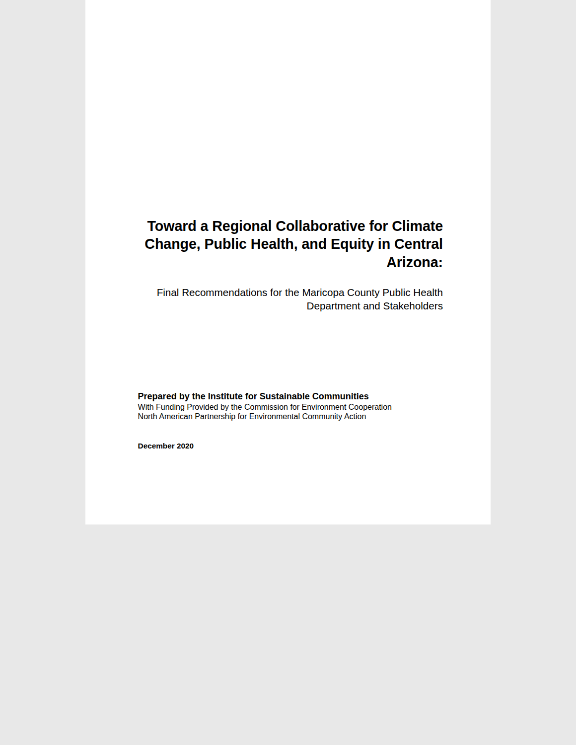Toward a Regional Collaborative for Climate Change, Public Health, and Equity in Central Arizona:
Final Recommendations for the Maricopa County Public Health Department and Stakeholders
Prepared by the Institute for Sustainable Communities
With Funding Provided by the Commission for Environment Cooperation
North American Partnership for Environmental Community Action
December 2020